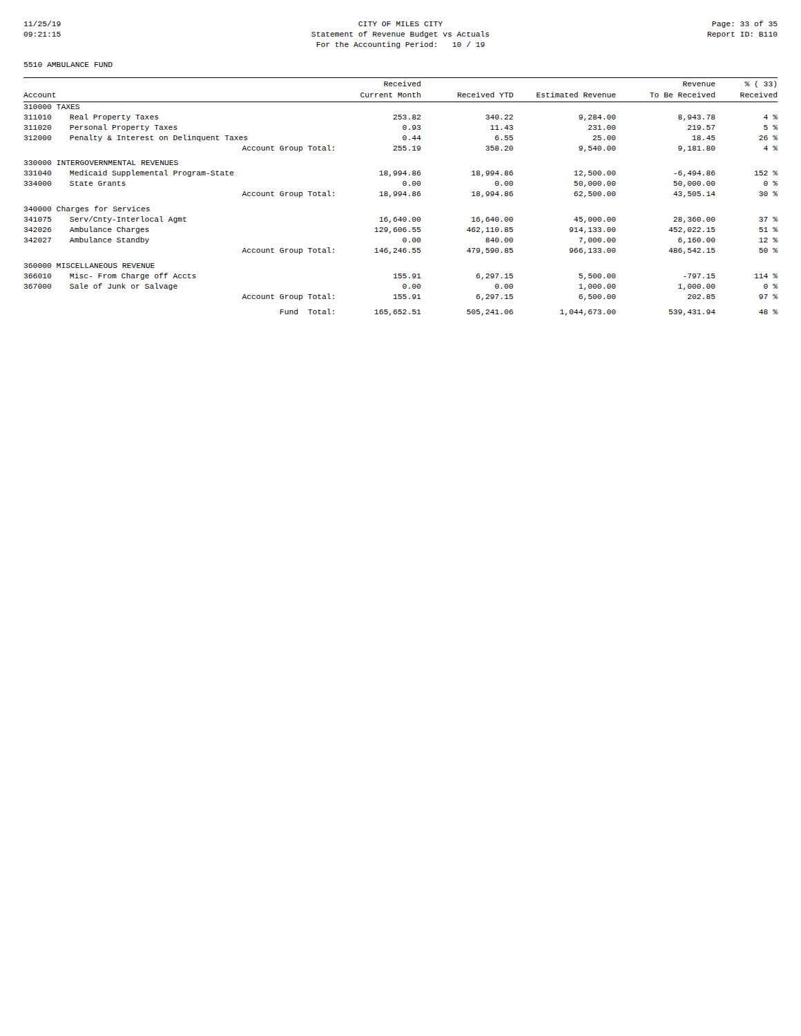| 11/25/19 | CITY OF MILES CITY | Page: 33 of 35 |
| 09:21:15 | Statement of Revenue Budget vs Actuals | Report ID: B110 |
| | For the Accounting Period: 10 / 19 | |
5510 AMBULANCE FUND
| | Received | | | Revenue | % ( 33) |
| Account | | Current Month | Received YTD | Estimated Revenue | To Be Received | Received |
| 310000 TAXES | |
| 311010 | Real Property Taxes | 253.82 | 340.22 | 9,284.00 | 8,943.78 | 4 % |
| 311020 | Personal Property Taxes | 0.93 | 11.43 | 231.00 | 219.57 | 5 % |
| 312000 | Penalty & Interest on Delinquent Taxes | 0.44 | 6.55 | 25.00 | 18.45 | 26 % |
| | Account Group Total: | 255.19 | 358.20 | 9,540.00 | 9,181.80 | 4 % |
| 330000 INTERGOVERNMENTAL REVENUES | |
| 331040 | Medicaid Supplemental Program-State | 18,994.86 | 18,994.86 | 12,500.00 | -6,494.86 | 152 % |
| 334000 | State Grants | 0.00 | 0.00 | 50,000.00 | 50,000.00 | 0 % |
| | Account Group Total: | 18,994.86 | 18,994.86 | 62,500.00 | 43,505.14 | 30 % |
| 340000 Charges for Services | |
| 341075 | Serv/Cnty-Interlocal Agmt | 16,640.00 | 16,640.00 | 45,000.00 | 28,360.00 | 37 % |
| 342026 | Ambulance Charges | 129,606.55 | 462,110.85 | 914,133.00 | 452,022.15 | 51 % |
| 342027 | Ambulance Standby | 0.00 | 840.00 | 7,000.00 | 6,160.00 | 12 % |
| | Account Group Total: | 146,246.55 | 479,590.85 | 966,133.00 | 486,542.15 | 50 % |
| 360000 MISCELLANEOUS REVENUE | |
| 366010 | Misc- From Charge off Accts | 155.91 | 6,297.15 | 5,500.00 | -797.15 | 114 % |
| 367000 | Sale of Junk or Salvage | 0.00 | 0.00 | 1,000.00 | 1,000.00 | 0 % |
| | Account Group Total: | 155.91 | 6,297.15 | 6,500.00 | 202.85 | 97 % |
| | Fund Total: | 165,652.51 | 505,241.06 | 1,044,673.00 | 539,431.94 | 48 % |